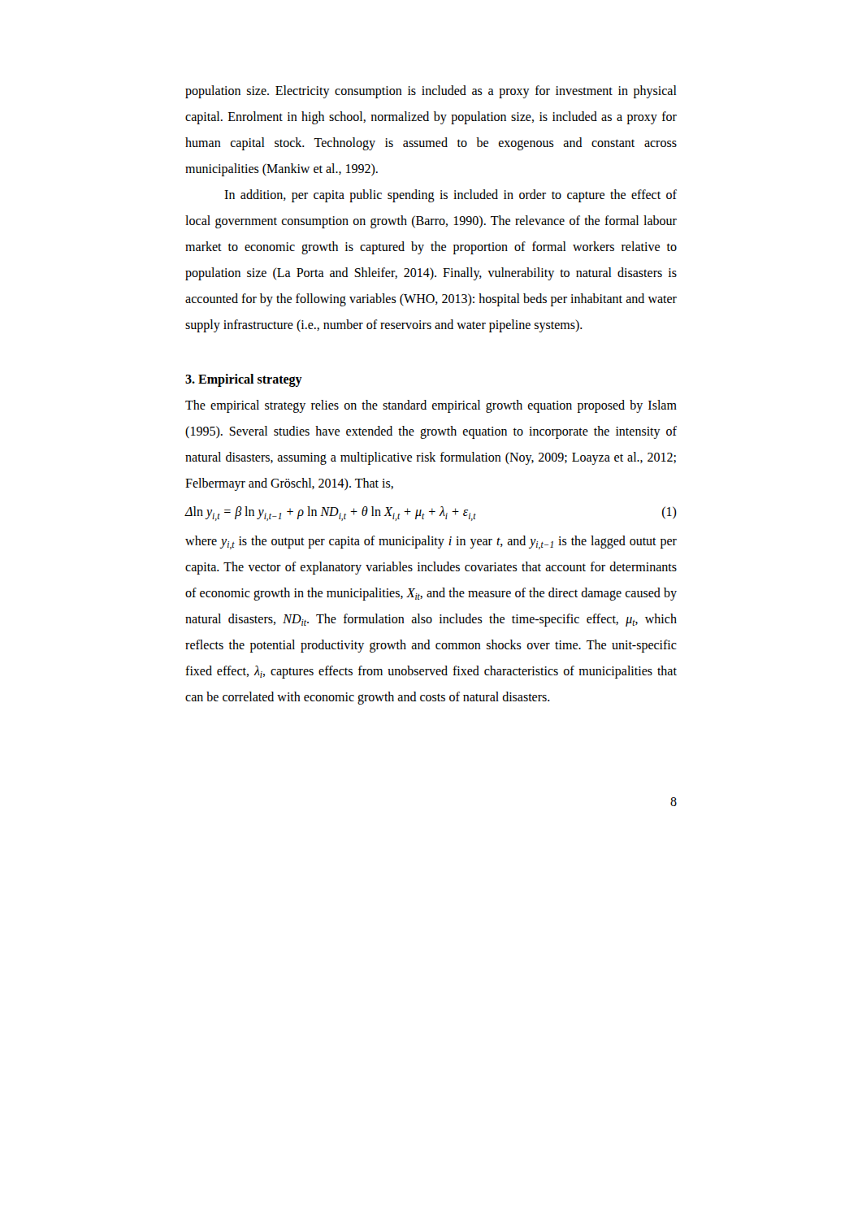population size. Electricity consumption is included as a proxy for investment in physical capital. Enrolment in high school, normalized by population size, is included as a proxy for human capital stock. Technology is assumed to be exogenous and constant across municipalities (Mankiw et al., 1992).
In addition, per capita public spending is included in order to capture the effect of local government consumption on growth (Barro, 1990). The relevance of the formal labour market to economic growth is captured by the proportion of formal workers relative to population size (La Porta and Shleifer, 2014). Finally, vulnerability to natural disasters is accounted for by the following variables (WHO, 2013): hospital beds per inhabitant and water supply infrastructure (i.e., number of reservoirs and water pipeline systems).
3. Empirical strategy
The empirical strategy relies on the standard empirical growth equation proposed by Islam (1995). Several studies have extended the growth equation to incorporate the intensity of natural disasters, assuming a multiplicative risk formulation (Noy, 2009; Loayza et al., 2012; Felbermayr and Gröschl, 2014). That is,
Δln yi,t = β ln yi,t−1 + ρ ln NDi,t + θ ln Xi,t + μt + λi + εi,t (1)
where yi,t is the output per capita of municipality i in year t, and yi,t−1 is the lagged outut per capita. The vector of explanatory variables includes covariates that account for determinants of economic growth in the municipalities, Xit, and the measure of the direct damage caused by natural disasters, NDit. The formulation also includes the time-specific effect, μt, which reflects the potential productivity growth and common shocks over time. The unit-specific fixed effect, λi, captures effects from unobserved fixed characteristics of municipalities that can be correlated with economic growth and costs of natural disasters.
8